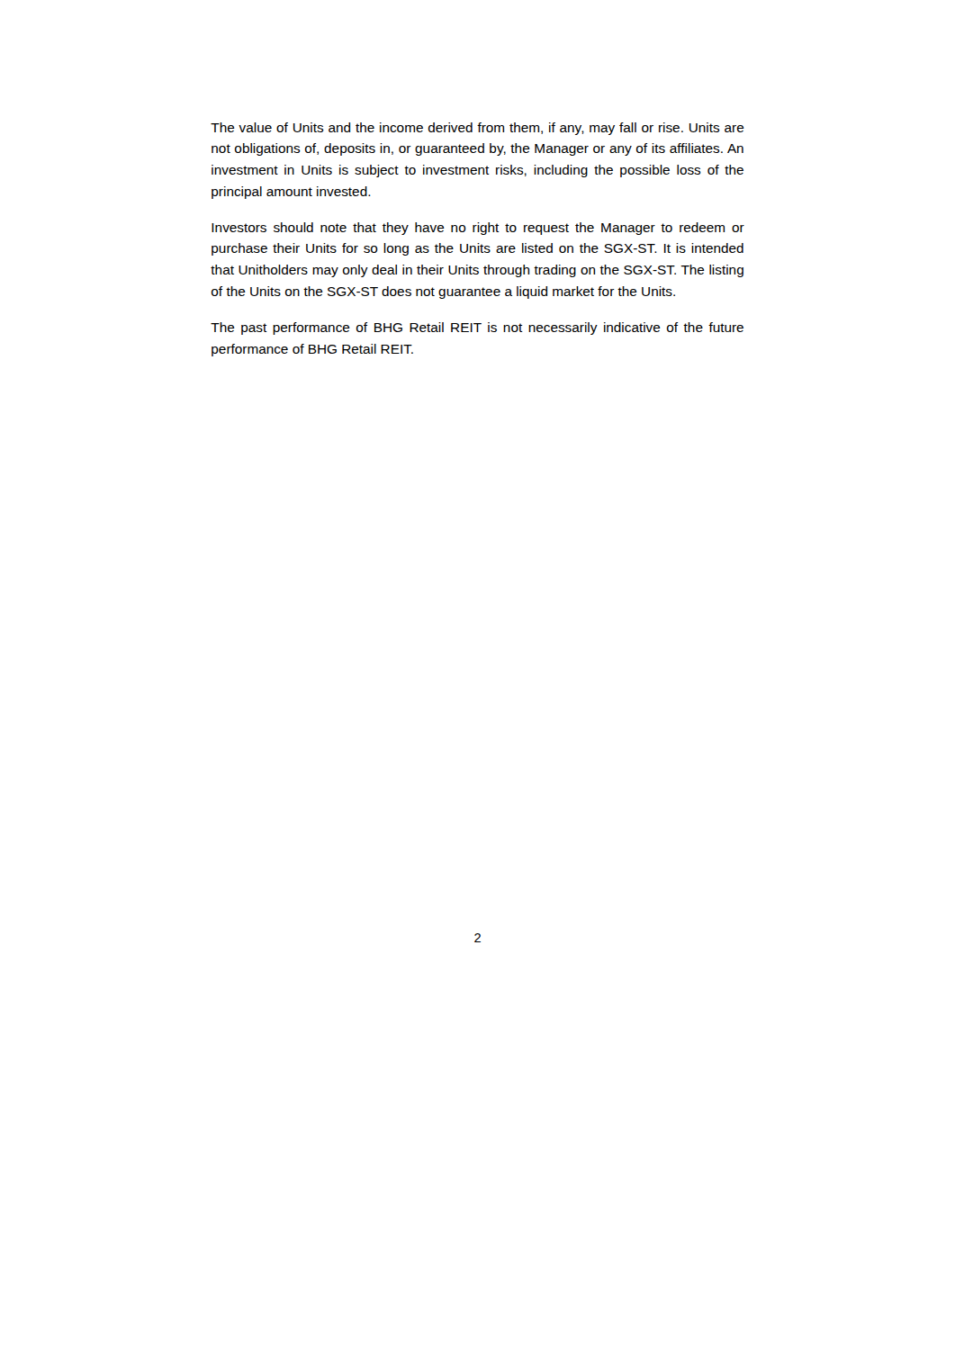The value of Units and the income derived from them, if any, may fall or rise. Units are not obligations of, deposits in, or guaranteed by, the Manager or any of its affiliates. An investment in Units is subject to investment risks, including the possible loss of the principal amount invested.
Investors should note that they have no right to request the Manager to redeem or purchase their Units for so long as the Units are listed on the SGX-ST. It is intended that Unitholders may only deal in their Units through trading on the SGX-ST. The listing of the Units on the SGX-ST does not guarantee a liquid market for the Units.
The past performance of BHG Retail REIT is not necessarily indicative of the future performance of BHG Retail REIT.
2